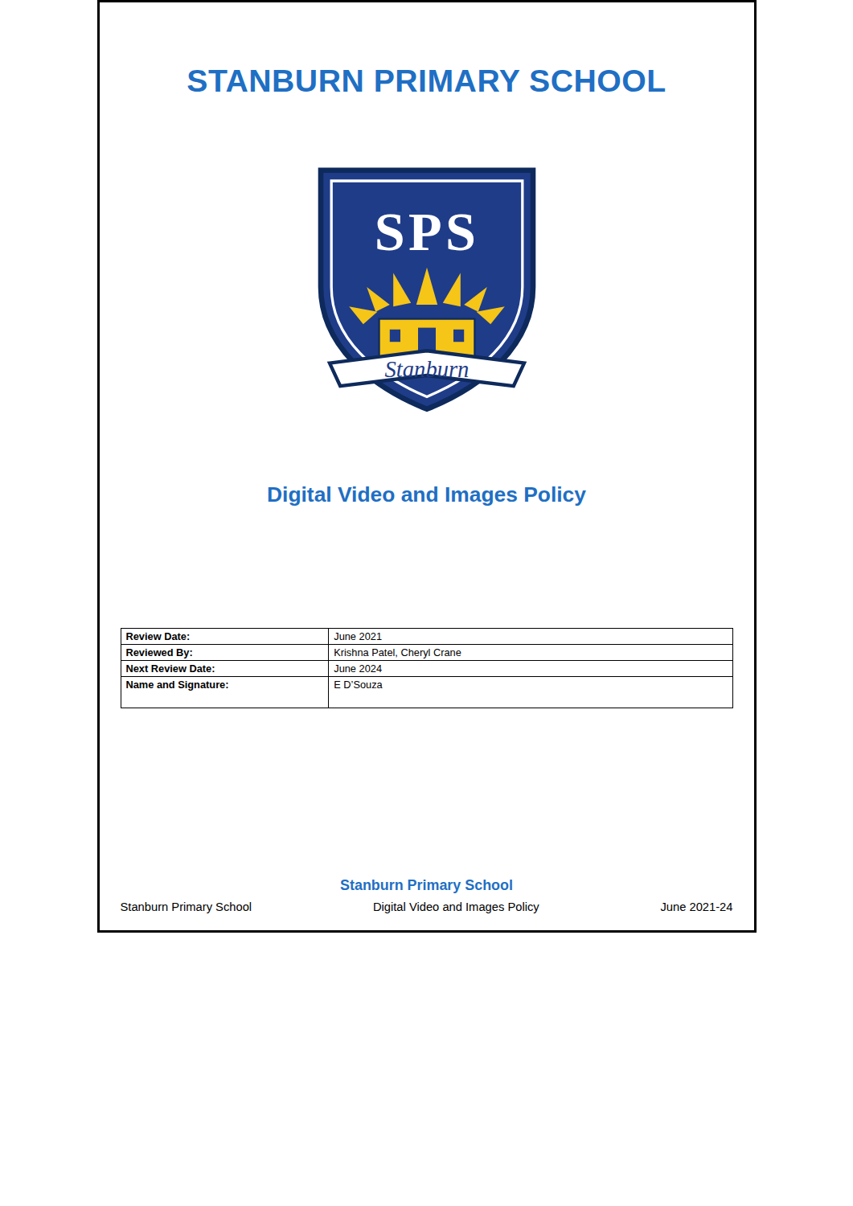STANBURN PRIMARY SCHOOL
SPS Stanburn
Digital Video and Images Policy
| Review Date: | June 2021 |
| Reviewed By: | Krishna Patel, Cheryl Crane |
| Next Review Date: | June 2024 |
| Name and Signature: | E D’Souza |
Stanburn Primary School
Stanburn Primary School Digital Video and Images Policy June 2021-24